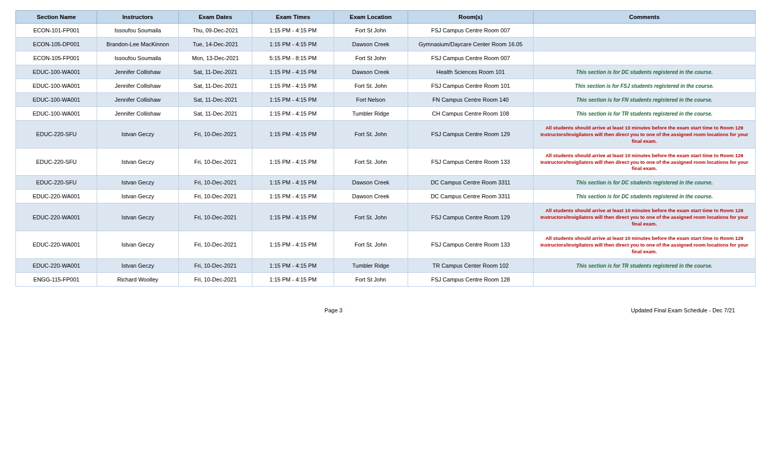| Section Name | Instructors | Exam Dates | Exam Times | Exam Location | Room(s) | Comments |
| --- | --- | --- | --- | --- | --- | --- |
| ECON-101-FP001 | Issoufou Soumaila | Thu, 09-Dec-2021 | 1:15 PM - 4:15 PM | Fort St John | FSJ Campus Centre Room 007 | |
| ECON-105-DP001 | Brandon-Lee MacKinnon | Tue, 14-Dec-2021 | 1:15 PM - 4:15 PM | Dawson Creek | Gymnasium/Daycare Center Room 16.05 | |
| ECON-105-FP001 | Issoufou Soumaila | Mon, 13-Dec-2021 | 5:15 PM - 8:15 PM | Fort St John | FSJ Campus Centre Room 007 | |
| EDUC-100-WA001 | Jennifer Collishaw | Sat, 11-Dec-2021 | 1:15 PM - 4:15 PM | Dawson Creek | Health Sciences Room 101 | This section is for DC students registered in the course. |
| EDUC-100-WA001 | Jennifer Collishaw | Sat, 11-Dec-2021 | 1:15 PM - 4:15 PM | Fort St. John | FSJ Campus Centre Room 101 | This section is for FSJ students registered in the course. |
| EDUC-100-WA001 | Jennifer Collishaw | Sat, 11-Dec-2021 | 1:15 PM - 4:15 PM | Fort Nelson | FN Campus Centre Room 140 | This section is for FN students registered in the course. |
| EDUC-100-WA001 | Jennifer Collishaw | Sat, 11-Dec-2021 | 1:15 PM - 4:15 PM | Tumbler Ridge | CH Campus Centre Room 108 | This section is for TR students registered in the course. |
| EDUC-220-SFU | Istvan Geczy | Fri, 10-Dec-2021 | 1:15 PM - 4:15 PM | Fort St. John | FSJ Campus Centre Room 129 | All students should arrive at least 10 minutes before the exam start time to Room 129 Instructors/Invigilators will then direct you to one of the assigned room locations for your final exam. |
| EDUC-220-SFU | Istvan Geczy | Fri, 10-Dec-2021 | 1:15 PM - 4:15 PM | Fort St. John | FSJ Campus Centre Room 133 | All students should arrive at least 10 minutes before the exam start time to Room 129 Instructors/Invigilators will then direct you to one of the assigned room locations for your final exam. |
| EDUC-220-SFU | Istvan Geczy | Fri, 10-Dec-2021 | 1:15 PM - 4:15 PM | Dawson Creek | DC Campus Centre Room 3311 | This section is for DC students registered in the course. |
| EDUC-220-WA001 | Istvan Geczy | Fri, 10-Dec-2021 | 1:15 PM - 4:15 PM | Dawson Creek | DC Campus Centre Room 3311 | This section is for DC students registered in the course. |
| EDUC-220-WA001 | Istvan Geczy | Fri, 10-Dec-2021 | 1:15 PM - 4:15 PM | Fort St. John | FSJ Campus Centre Room 129 | All students should arrive at least 10 minutes before the exam start time to Room 129 Instructors/Invigilators will then direct you to one of the assigned room locations for your final exam. |
| EDUC-220-WA001 | Istvan Geczy | Fri, 10-Dec-2021 | 1:15 PM - 4:15 PM | Fort St. John | FSJ Campus Centre Room 133 | All students should arrive at least 10 minutes before the exam start time to Room 129 Instructors/Invigilators will then direct you to one of the assigned room locations for your final exam. |
| EDUC-220-WA001 | Istvan Geczy | Fri, 10-Dec-2021 | 1:15 PM - 4:15 PM | Tumbler Ridge | TR Campus Center Room 102 | This section is for TR students registered in the course. |
| ENGG-115-FP001 | Richard Woolley | Fri, 10-Dec-2021 | 1:15 PM - 4:15 PM | Fort St John | FSJ Campus Centre Room 128 | |
Page 3 Updated Final Exam Schedule - Dec 7/21